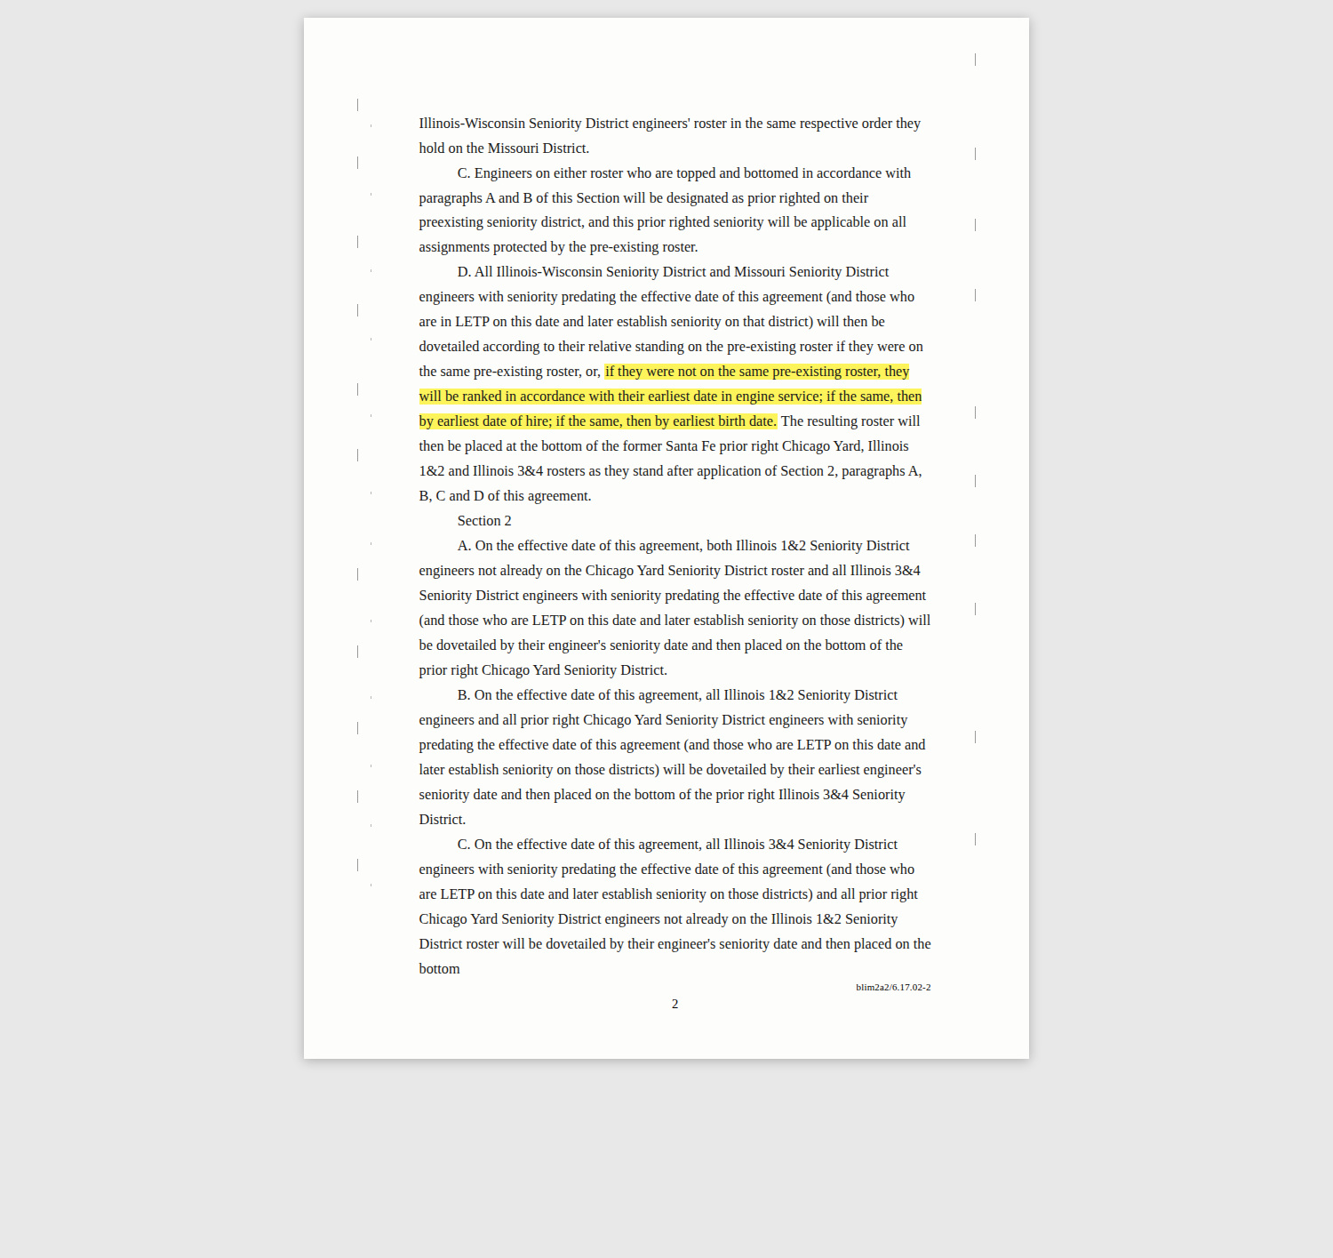Illinois-Wisconsin Seniority District engineers' roster in the same respective order they hold on the Missouri District.
C. Engineers on either roster who are topped and bottomed in accordance with paragraphs A and B of this Section will be designated as prior righted on their preexisting seniority district, and this prior righted seniority will be applicable on all assignments protected by the pre-existing roster.
D. All Illinois-Wisconsin Seniority District and Missouri Seniority District engineers with seniority predating the effective date of this agreement (and those who are in LETP on this date and later establish seniority on that district) will then be dovetailed according to their relative standing on the pre-existing roster if they were on the same pre-existing roster, or, if they were not on the same pre-existing roster, they will be ranked in accordance with their earliest date in engine service; if the same, then by earliest date of hire; if the same, then by earliest birth date. The resulting roster will then be placed at the bottom of the former Santa Fe prior right Chicago Yard, Illinois 1&2 and Illinois 3&4 rosters as they stand after application of Section 2, paragraphs A, B, C and D of this agreement.
Section 2
A. On the effective date of this agreement, both Illinois 1&2 Seniority District engineers not already on the Chicago Yard Seniority District roster and all Illinois 3&4 Seniority District engineers with seniority predating the effective date of this agreement (and those who are LETP on this date and later establish seniority on those districts) will be dovetailed by their engineer's seniority date and then placed on the bottom of the prior right Chicago Yard Seniority District.
B. On the effective date of this agreement, all Illinois 1&2 Seniority District engineers and all prior right Chicago Yard Seniority District engineers with seniority predating the effective date of this agreement (and those who are LETP on this date and later establish seniority on those districts) will be dovetailed by their earliest engineer's seniority date and then placed on the bottom of the prior right Illinois 3&4 Seniority District.
C. On the effective date of this agreement, all Illinois 3&4 Seniority District engineers with seniority predating the effective date of this agreement (and those who are LETP on this date and later establish seniority on those districts) and all prior right Chicago Yard Seniority District engineers not already on the Illinois 1&2 Seniority District roster will be dovetailed by their engineer's seniority date and then placed on the bottom
blim2a2/6.17.02-2
2